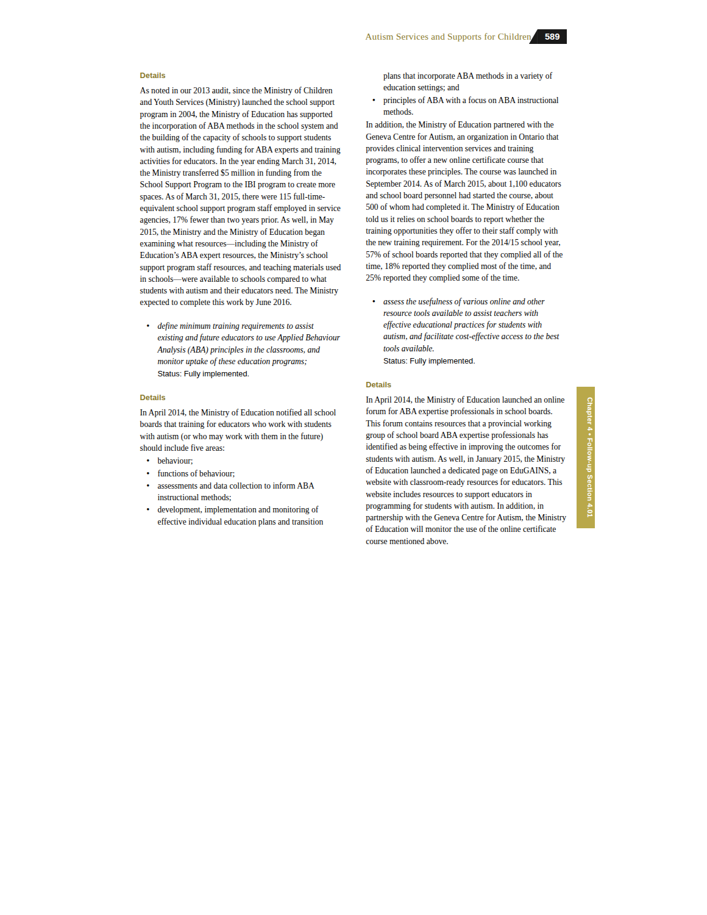Autism Services and Supports for Children
589
Details
As noted in our 2013 audit, since the Ministry of Children and Youth Services (Ministry) launched the school support program in 2004, the Ministry of Education has supported the incorporation of ABA methods in the school system and the building of the capacity of schools to support students with autism, including funding for ABA experts and training activities for educators. In the year ending March 31, 2014, the Ministry transferred $5 million in funding from the School Support Program to the IBI program to create more spaces. As of March 31, 2015, there were 115 full-time-equivalent school support program staff employed in service agencies, 17% fewer than two years prior. As well, in May 2015, the Ministry and the Ministry of Education began examining what resources—including the Ministry of Education’s ABA expert resources, the Ministry’s school support program staff resources, and teaching materials used in schools—were available to schools compared to what students with autism and their educators need. The Ministry expected to complete this work by June 2016.
define minimum training requirements to assist existing and future educators to use Applied Behaviour Analysis (ABA) principles in the classrooms, and monitor uptake of these education programs; Status: Fully implemented.
Details
In April 2014, the Ministry of Education notified all school boards that training for educators who work with students with autism (or who may work with them in the future) should include five areas:
behaviour;
functions of behaviour;
assessments and data collection to inform ABA instructional methods;
development, implementation and monitoring of effective individual education plans and transition plans that incorporate ABA methods in a variety of education settings; and
principles of ABA with a focus on ABA instructional methods.
In addition, the Ministry of Education partnered with the Geneva Centre for Autism, an organization in Ontario that provides clinical intervention services and training programs, to offer a new online certificate course that incorporates these principles. The course was launched in September 2014. As of March 2015, about 1,100 educators and school board personnel had started the course, about 500 of whom had completed it. The Ministry of Education told us it relies on school boards to report whether the training opportunities they offer to their staff comply with the new training requirement. For the 2014/15 school year, 57% of school boards reported that they complied all of the time, 18% reported they complied most of the time, and 25% reported they complied some of the time.
assess the usefulness of various online and other resource tools available to assist teachers with effective educational practices for students with autism, and facilitate cost-effective access to the best tools available. Status: Fully implemented.
Details
In April 2014, the Ministry of Education launched an online forum for ABA expertise professionals in school boards. This forum contains resources that a provincial working group of school board ABA expertise professionals has identified as being effective in improving the outcomes for students with autism. As well, in January 2015, the Ministry of Education launched a dedicated page on EduGAINS, a website with classroom-ready resources for educators. This website includes resources to support educators in programming for students with autism. In addition, in partnership with the Geneva Centre for Autism, the Ministry of Education will monitor the use of the online certificate course mentioned above.
Chapter 4 • Follow-up Section 4.01